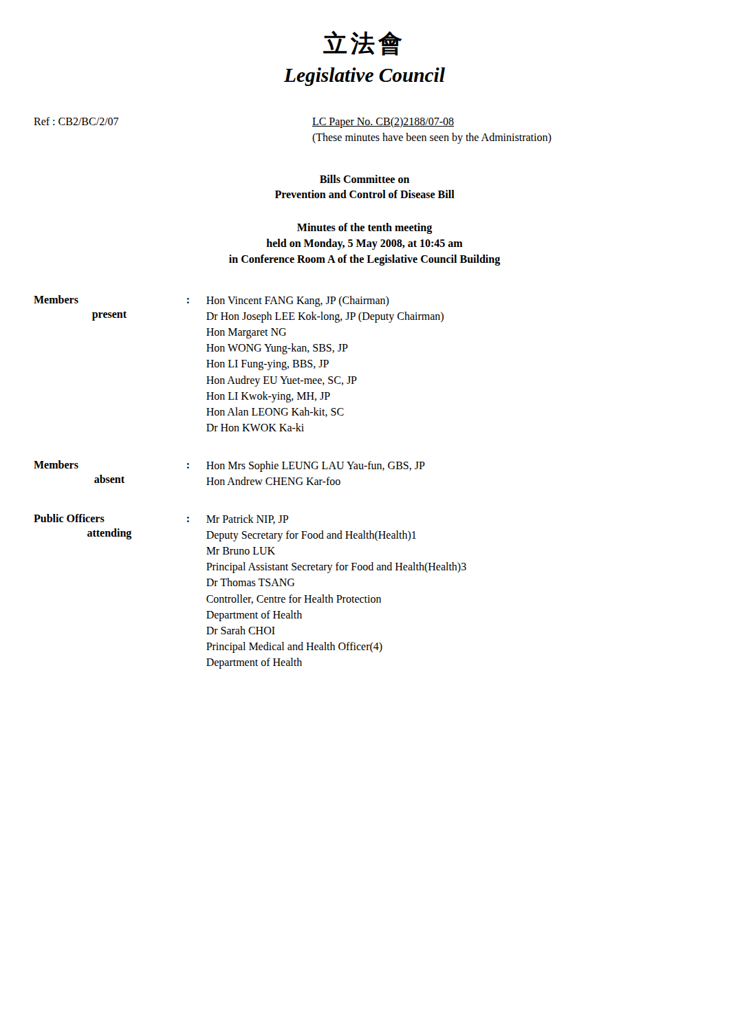立法會
Legislative Council
| Ref : CB2/BC/2/07 | LC Paper No. CB(2)2188/07-08 (These minutes have been seen by the Administration) |
Bills Committee on
Prevention and Control of Disease Bill
Minutes of the tenth meeting
held on Monday, 5 May 2008, at 10:45 am
in Conference Room A of the Legislative Council Building
| Members present | : | Hon Vincent FANG Kang, JP (Chairman) Dr Hon Joseph LEE Kok-long, JP (Deputy Chairman) Hon Margaret NG Hon WONG Yung-kan, SBS, JP Hon LI Fung-ying, BBS, JP Hon Audrey EU Yuet-mee, SC, JP Hon LI Kwok-ying, MH, JP Hon Alan LEONG Kah-kit, SC Dr Hon KWOK Ka-ki |
| Members absent | : | Hon Mrs Sophie LEUNG LAU Yau-fun, GBS, JP Hon Andrew CHENG Kar-foo |
| Public Officers attending | : | Mr Patrick NIP, JP Deputy Secretary for Food and Health(Health)1 Mr Bruno LUK Principal Assistant Secretary for Food and Health(Health)3 Dr Thomas TSANG Controller, Centre for Health Protection Department of Health Dr Sarah CHOI Principal Medical and Health Officer(4) Department of Health |